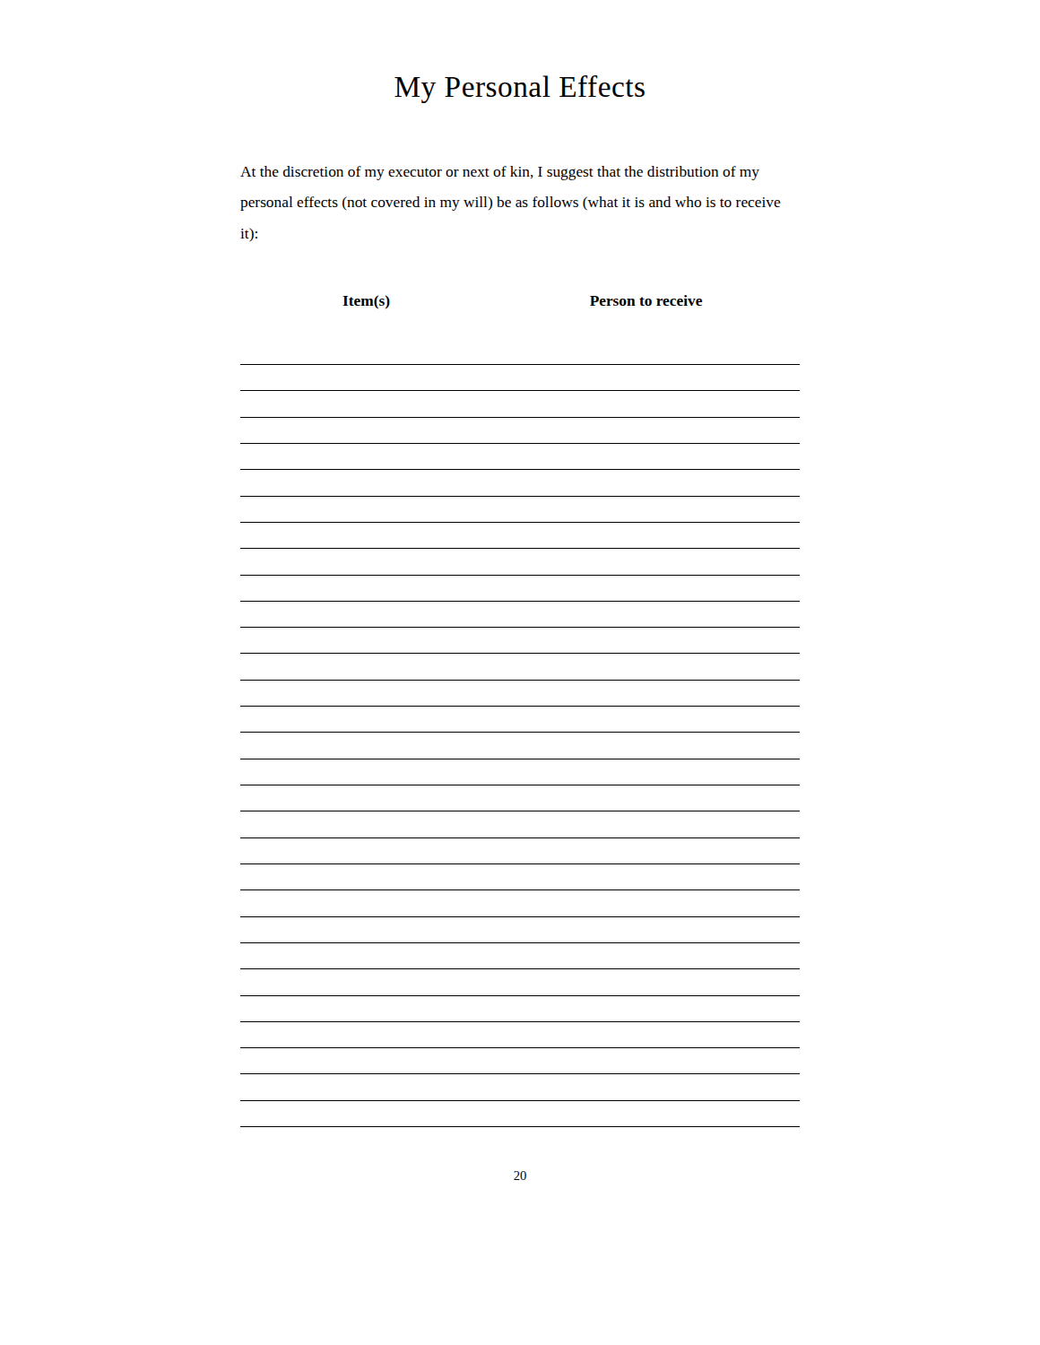My Personal Effects
At the discretion of my executor or next of kin, I suggest that the distribution of my personal effects (not covered in my will) be as follows (what it is and who is to receive it):
| Item(s) | Person to receive |
| --- | --- |
20